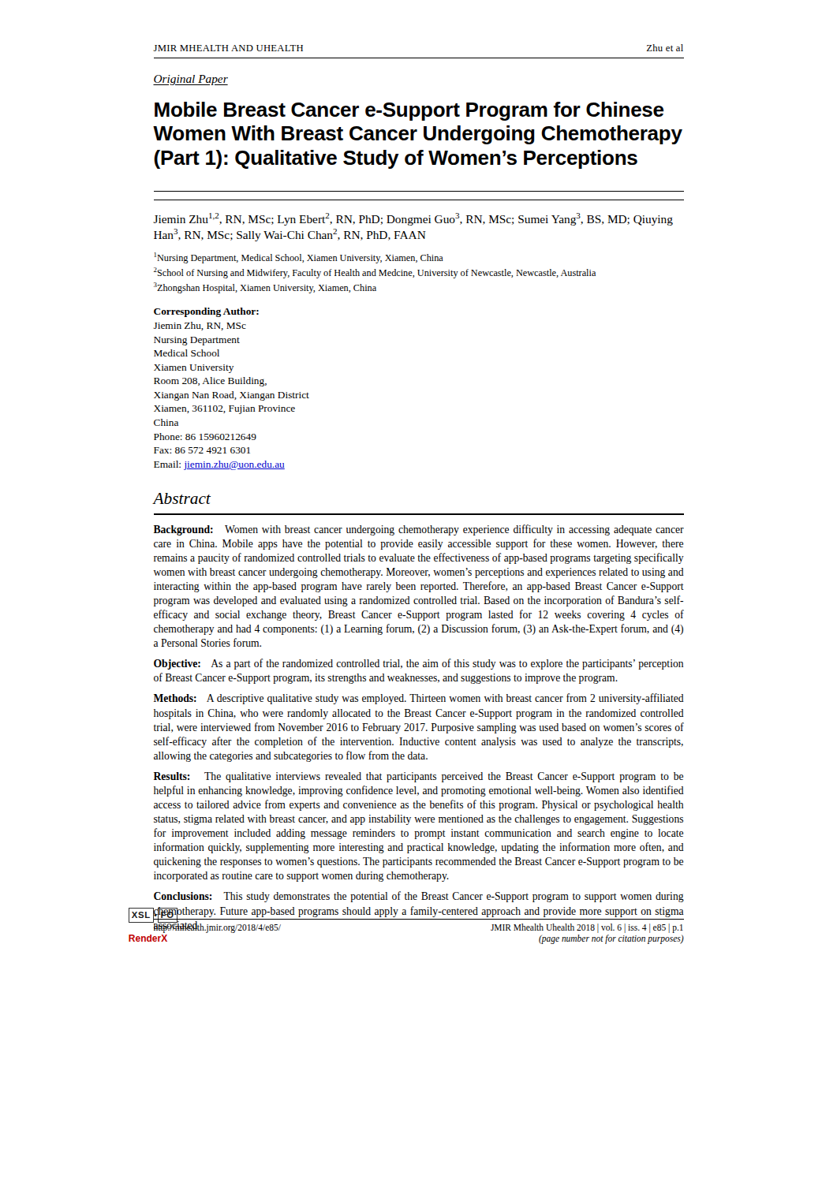JMIR MHEALTH AND UHEALTH
Zhu et al
Original Paper
Mobile Breast Cancer e-Support Program for Chinese Women With Breast Cancer Undergoing Chemotherapy (Part 1): Qualitative Study of Women’s Perceptions
Jiemin Zhu1,2, RN, MSc; Lyn Ebert2, RN, PhD; Dongmei Guo3, RN, MSc; Sumei Yang3, BS, MD; Qiuying Han3, RN, MSc; Sally Wai-Chi Chan2, RN, PhD, FAAN
1Nursing Department, Medical School, Xiamen University, Xiamen, China
2School of Nursing and Midwifery, Faculty of Health and Medcine, University of Newcastle, Newcastle, Australia
3Zhongshan Hospital, Xiamen University, Xiamen, China
Corresponding Author:
Jiemin Zhu, RN, MSc
Nursing Department
Medical School
Xiamen University
Room 208, Alice Building,
Xiangan Nan Road, Xiangan District
Xiamen, 361102, Fujian Province
China
Phone: 86 15960212649
Fax: 86 572 4921 6301
Email: jiemin.zhu@uon.edu.au
Abstract
Background: Women with breast cancer undergoing chemotherapy experience difficulty in accessing adequate cancer care in China. Mobile apps have the potential to provide easily accessible support for these women. However, there remains a paucity of randomized controlled trials to evaluate the effectiveness of app-based programs targeting specifically women with breast cancer undergoing chemotherapy. Moreover, women’s perceptions and experiences related to using and interacting within the app-based program have rarely been reported. Therefore, an app-based Breast Cancer e-Support program was developed and evaluated using a randomized controlled trial. Based on the incorporation of Bandura’s self-efficacy and social exchange theory, Breast Cancer e-Support program lasted for 12 weeks covering 4 cycles of chemotherapy and had 4 components: (1) a Learning forum, (2) a Discussion forum, (3) an Ask-the-Expert forum, and (4) a Personal Stories forum.
Objective: As a part of the randomized controlled trial, the aim of this study was to explore the participants’ perception of Breast Cancer e-Support program, its strengths and weaknesses, and suggestions to improve the program.
Methods: A descriptive qualitative study was employed. Thirteen women with breast cancer from 2 university-affiliated hospitals in China, who were randomly allocated to the Breast Cancer e-Support program in the randomized controlled trial, were interviewed from November 2016 to February 2017. Purposive sampling was used based on women’s scores of self-efficacy after the completion of the intervention. Inductive content analysis was used to analyze the transcripts, allowing the categories and subcategories to flow from the data.
Results: The qualitative interviews revealed that participants perceived the Breast Cancer e-Support program to be helpful in enhancing knowledge, improving confidence level, and promoting emotional well-being. Women also identified access to tailored advice from experts and convenience as the benefits of this program. Physical or psychological health status, stigma related with breast cancer, and app instability were mentioned as the challenges to engagement. Suggestions for improvement included adding message reminders to prompt instant communication and search engine to locate information quickly, supplementing more interesting and practical knowledge, updating the information more often, and quickening the responses to women’s questions. The participants recommended the Breast Cancer e-Support program to be incorporated as routine care to support women during chemotherapy.
Conclusions: This study demonstrates the potential of the Breast Cancer e-Support program to support women during chemotherapy. Future app-based programs should apply a family-centered approach and provide more support on stigma associated
XSL•FO
RenderX
http://mhealth.jmir.org/2018/4/e85/
JMIR Mhealth Uhealth 2018 | vol. 6 | iss. 4 | e85 | p.1
(page number not for citation purposes)